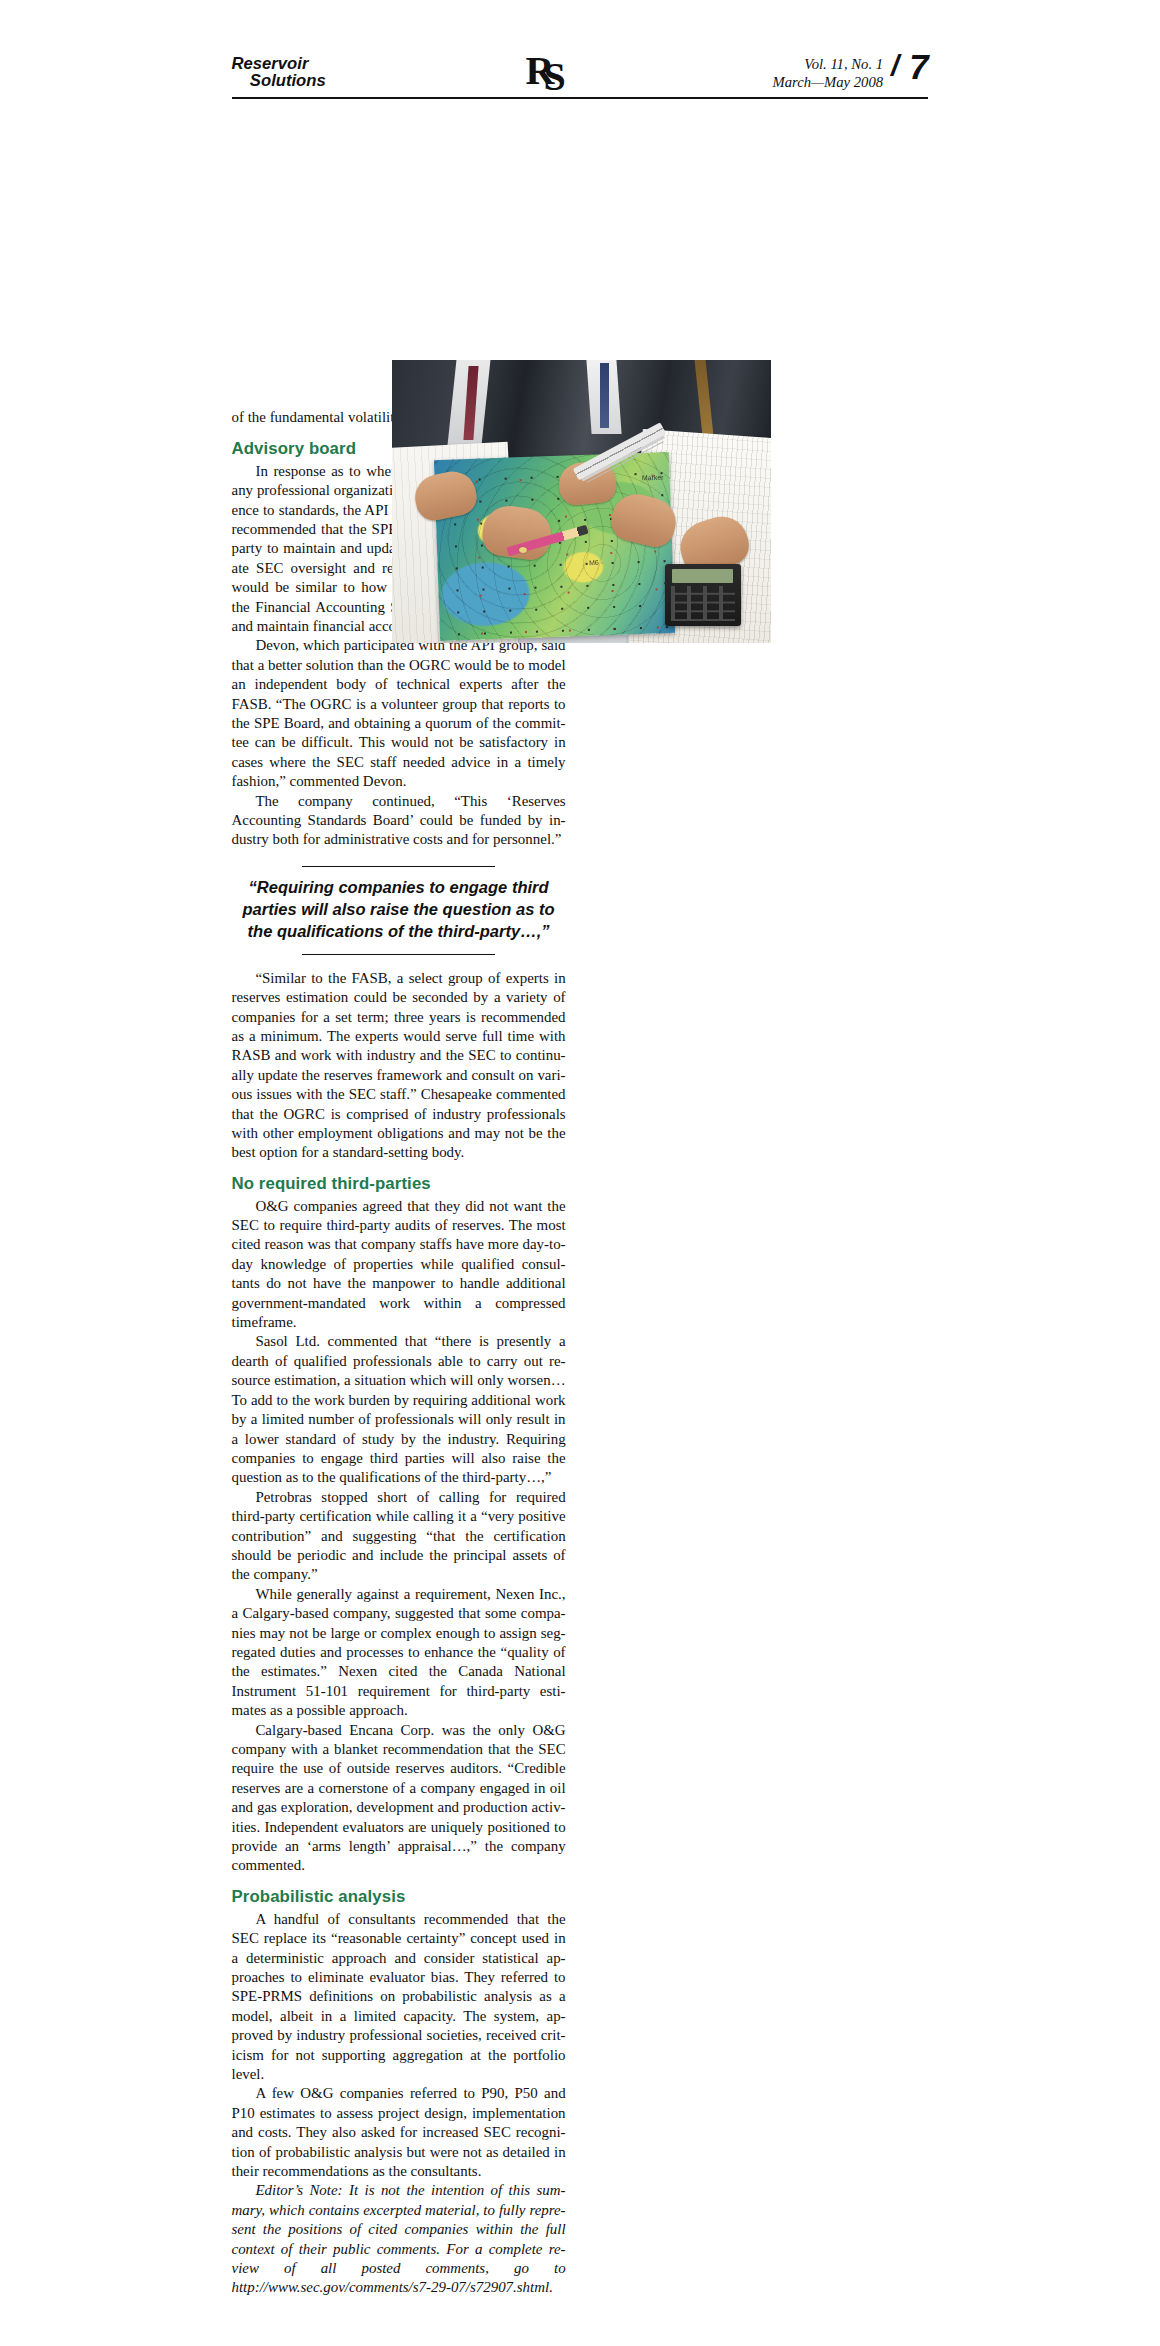Reservoir
Solutions
RS
Vol. 11, No. 1
March—May 2008
/
7
Rock
M6
Marker
of the fundamental volatility.
Advisory board
In response as to whether the SEC should look to any professional organizations to set and enforce adherence to standards, the API working group of companies recommended that the SPE OGRC be “the responsible party to maintain and update the PRMS with appropriate SEC oversight and representation. This approach would be similar to how the commission works with the Financial Accounting Standards Board to establish and maintain financial accounting standards.”
Devon, which participated with the API group, said that a better solution than the OGRC would be to model an independent body of technical experts after the FASB. “The OGRC is a volunteer group that reports to the SPE Board, and obtaining a quorum of the committee can be difficult. This would not be satisfactory in cases where the SEC staff needed advice in a timely fashion,” commented Devon.
The company continued, “This ‘Reserves Accounting Standards Board’ could be funded by industry both for administrative costs and for personnel.”
“Requiring companies to engage third parties will also raise the question as to the qualifications of the third-party…,”
“Similar to the FASB, a select group of experts in reserves estimation could be seconded by a variety of companies for a set term; three years is recommended as a minimum. The experts would serve full time with RASB and work with industry and the SEC to continually update the reserves framework and consult on various issues with the SEC staff.” Chesapeake commented that the OGRC is comprised of industry professionals with other employment obligations and may not be the best option for a standard-setting body.
No required third-parties
O&G companies agreed that they did not want the SEC to require third-party audits of reserves. The most cited reason was that company staffs have more day-to-day knowledge of properties while qualified consultants do not have the manpower to handle additional government-mandated work within a compressed timeframe.
Sasol Ltd. commented that “there is presently a dearth of qualified professionals able to carry out resource estimation, a situation which will only worsen… To add to the work burden by requiring additional work by a limited number of professionals will only result in a lower standard of study by the industry. Requiring companies to engage third parties will also raise the question as to the qualifications of the third-party…,”
Petrobras stopped short of calling for required third-party certification while calling it a “very positive contribution” and suggesting “that the certification should be periodic and include the principal assets of the company.”
While generally against a requirement, Nexen Inc., a Calgary-based company, suggested that some companies may not be large or complex enough to assign segregated duties and processes to enhance the “quality of the estimates.” Nexen cited the Canada National Instrument 51-101 requirement for third-party estimates as a possible approach.
Calgary-based Encana Corp. was the only O&G company with a blanket recommendation that the SEC require the use of outside reserves auditors. “Credible reserves are a cornerstone of a company engaged in oil and gas exploration, development and production activities. Independent evaluators are uniquely positioned to provide an ‘arms length’ appraisal…,” the company commented.
Probabilistic analysis
A handful of consultants recommended that the SEC replace its “reasonable certainty” concept used in a deterministic approach and consider statistical approaches to eliminate evaluator bias. They referred to SPE-PRMS definitions on probabilistic analysis as a model, albeit in a limited capacity. The system, approved by industry professional societies, received criticism for not supporting aggregation at the portfolio level.
A few O&G companies referred to P90, P50 and P10 estimates to assess project design, implementation and costs. They also asked for increased SEC recognition of probabilistic analysis but were not as detailed in their recommendations as the consultants.
Editor’s Note: It is not the intention of this summary, which contains excerpted material, to fully represent the positions of cited companies within the full context of their public comments. For a complete review of all posted comments, go to http://www.sec.gov/comments/s7-29-07/s72907.shtml.